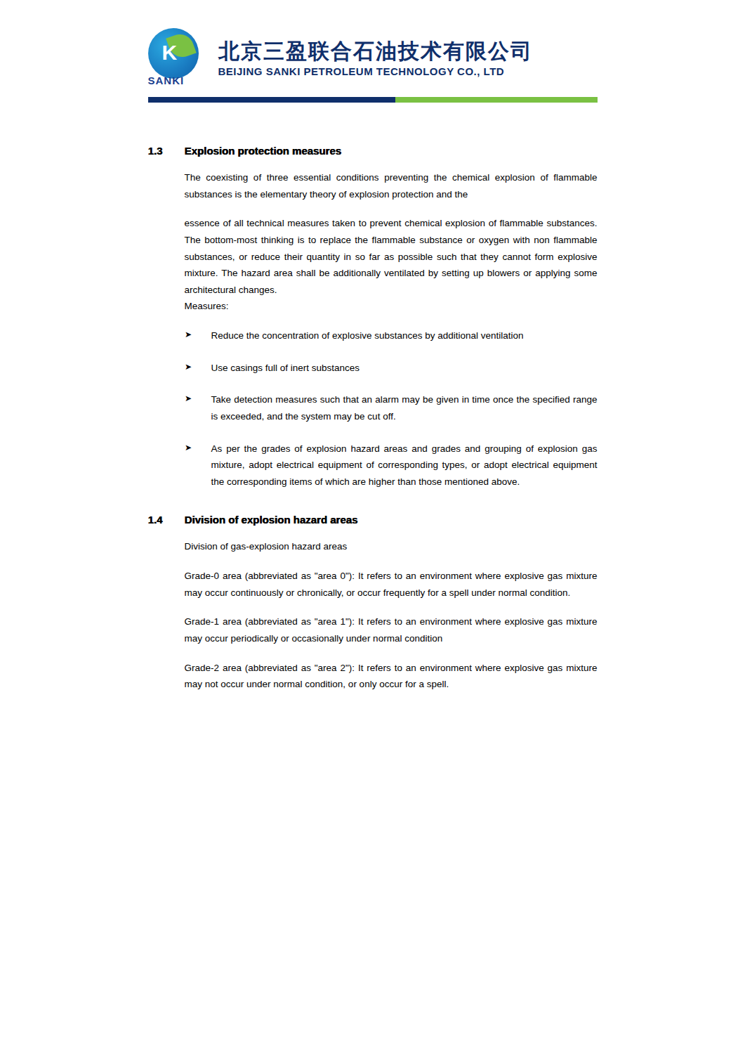K
SANKI
北京三盈联合石油技术有限公司
BEIJING SANKI PETROLEUM TECHNOLOGY CO., LTD
1.3 Explosion protection measures
The coexisting of three essential conditions preventing the chemical explosion of flammable substances is the elementary theory of explosion protection and the
essence of all technical measures taken to prevent chemical explosion of flammable substances. The bottom-most thinking is to replace the flammable substance or oxygen with non flammable substances, or reduce their quantity in so far as possible such that they cannot form explosive mixture. The hazard area shall be additionally ventilated by setting up blowers or applying some architectural changes.
Measures:
Reduce the concentration of explosive substances by additional ventilation
Use casings full of inert substances
Take detection measures such that an alarm may be given in time once the specified range is exceeded, and the system may be cut off.
As per the grades of explosion hazard areas and grades and grouping of explosion gas mixture, adopt electrical equipment of corresponding types, or adopt electrical equipment the corresponding items of which are higher than those mentioned above.
1.4 Division of explosion hazard areas
Division of gas-explosion hazard areas
Grade-0 area (abbreviated as "area 0"): It refers to an environment where explosive gas mixture may occur continuously or chronically, or occur frequently for a spell under normal condition.
Grade-1 area (abbreviated as "area 1"): It refers to an environment where explosive gas mixture may occur periodically or occasionally under normal condition
Grade-2 area (abbreviated as "area 2"): It refers to an environment where explosive gas mixture may not occur under normal condition, or only occur for a spell.